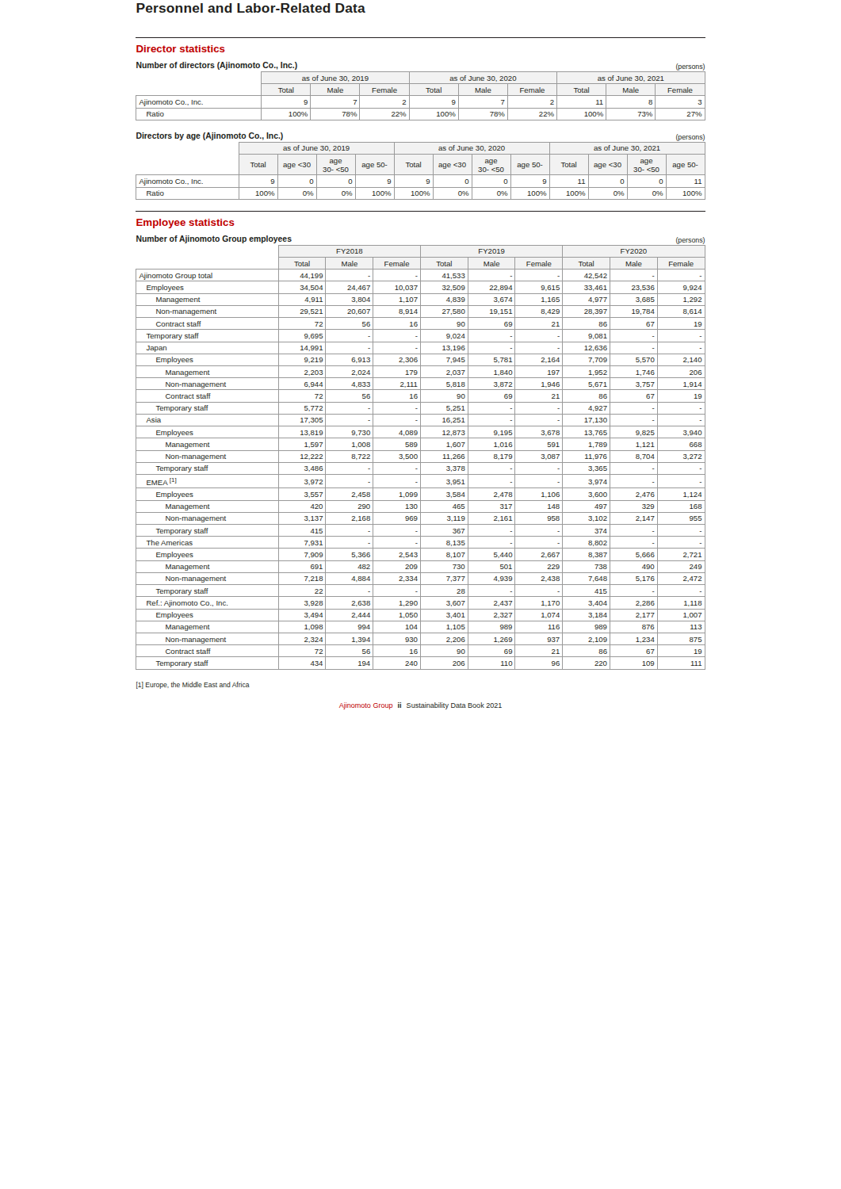Personnel and Labor-Related Data
Director statistics
Number of directors (Ajinomoto Co., Inc.) (persons)
| | as of June 30, 2019 | as of June 30, 2020 | as of June 30, 2021 |
| --- | --- | --- | --- |
| Total | Male | Female | Total | Male | Female | Total | Male | Female |
| Ajinomoto Co., Inc. | 9 | 7 | 2 | 9 | 7 | 2 | 11 | 8 | 3 |
| Ratio | 100% | 78% | 22% | 100% | 78% | 22% | 100% | 73% | 27% |
Directors by age (Ajinomoto Co., Inc.) (persons)
| | as of June 30, 2019 | as of June 30, 2020 | as of June 30, 2021 |
| --- | --- | --- | --- |
| Total | age <30 | age 30- <50 | age 50- | Total | age <30 | age 30- <50 | age 50- | Total | age <30 | age 30- <50 | age 50- |
| Ajinomoto Co., Inc. | 9 | 0 | 0 | 9 | 9 | 0 | 0 | 9 | 11 | 0 | 0 | 11 |
| Ratio | 100% | 0% | 0% | 100% | 100% | 0% | 0% | 100% | 100% | 0% | 0% | 100% |
Employee statistics
Number of Ajinomoto Group employees (persons)
| | FY2018 | FY2019 | FY2020 |
| --- | --- | --- | --- |
| Total | Male | Female | Total | Male | Female | Total | Male | Female |
| Ajinomoto Group total | 44,199 | - | - | 41,533 | - | - | 42,542 | - | - |
| Employees | 34,504 | 24,467 | 10,037 | 32,509 | 22,894 | 9,615 | 33,461 | 23,536 | 9,924 |
| Management | 4,911 | 3,804 | 1,107 | 4,839 | 3,674 | 1,165 | 4,977 | 3,685 | 1,292 |
| Non-management | 29,521 | 20,607 | 8,914 | 27,580 | 19,151 | 8,429 | 28,397 | 19,784 | 8,614 |
| Contract staff | 72 | 56 | 16 | 90 | 69 | 21 | 86 | 67 | 19 |
| Temporary staff | 9,695 | - | - | 9,024 | - | - | 9,081 | - | - |
| Japan | 14,991 | - | - | 13,196 | - | - | 12,636 | - | - |
| Employees | 9,219 | 6,913 | 2,306 | 7,945 | 5,781 | 2,164 | 7,709 | 5,570 | 2,140 |
| Management | 2,203 | 2,024 | 179 | 2,037 | 1,840 | 197 | 1,952 | 1,746 | 206 |
| Non-management | 6,944 | 4,833 | 2,111 | 5,818 | 3,872 | 1,946 | 5,671 | 3,757 | 1,914 |
| Contract staff | 72 | 56 | 16 | 90 | 69 | 21 | 86 | 67 | 19 |
| Temporary staff | 5,772 | - | - | 5,251 | - | - | 4,927 | - | - |
| Asia | 17,305 | - | - | 16,251 | - | - | 17,130 | - | - |
| Employees | 13,819 | 9,730 | 4,089 | 12,873 | 9,195 | 3,678 | 13,765 | 9,825 | 3,940 |
| Management | 1,597 | 1,008 | 589 | 1,607 | 1,016 | 591 | 1,789 | 1,121 | 668 |
| Non-management | 12,222 | 8,722 | 3,500 | 11,266 | 8,179 | 3,087 | 11,976 | 8,704 | 3,272 |
| Temporary staff | 3,486 | - | - | 3,378 | - | - | 3,365 | - | - |
| EMEA [1] | 3,972 | - | - | 3,951 | - | - | 3,974 | - | - |
| Employees | 3,557 | 2,458 | 1,099 | 3,584 | 2,478 | 1,106 | 3,600 | 2,476 | 1,124 |
| Management | 420 | 290 | 130 | 465 | 317 | 148 | 497 | 329 | 168 |
| Non-management | 3,137 | 2,168 | 969 | 3,119 | 2,161 | 958 | 3,102 | 2,147 | 955 |
| Temporary staff | 415 | - | - | 367 | - | - | 374 | - | - |
| The Americas | 7,931 | - | - | 8,135 | - | - | 8,802 | - | - |
| Employees | 7,909 | 5,366 | 2,543 | 8,107 | 5,440 | 2,667 | 8,387 | 5,666 | 2,721 |
| Management | 691 | 482 | 209 | 730 | 501 | 229 | 738 | 490 | 249 |
| Non-management | 7,218 | 4,884 | 2,334 | 7,377 | 4,939 | 2,438 | 7,648 | 5,176 | 2,472 |
| Temporary staff | 22 | - | - | 28 | - | - | 415 | - | - |
| Ref.: Ajinomoto Co., Inc. | 3,928 | 2,638 | 1,290 | 3,607 | 2,437 | 1,170 | 3,404 | 2,286 | 1,118 |
| Employees | 3,494 | 2,444 | 1,050 | 3,401 | 2,327 | 1,074 | 3,184 | 2,177 | 1,007 |
| Management | 1,098 | 994 | 104 | 1,105 | 989 | 116 | 989 | 876 | 113 |
| Non-management | 2,324 | 1,394 | 930 | 2,206 | 1,269 | 937 | 2,109 | 1,234 | 875 |
| Contract staff | 72 | 56 | 16 | 90 | 69 | 21 | 86 | 67 | 19 |
| Temporary staff | 434 | 194 | 240 | 206 | 110 | 96 | 220 | 109 | 111 |
[1] Europe, the Middle East and Africa
Ajinomoto Group ii Sustainability Data Book 2021